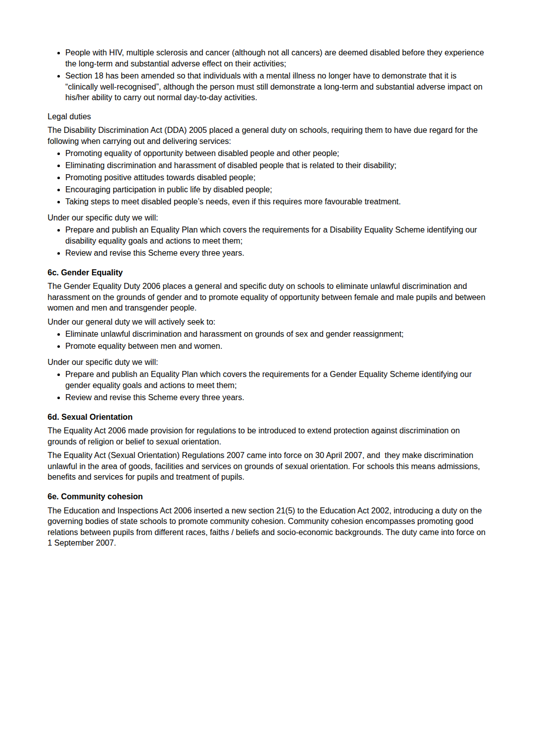People with HIV, multiple sclerosis and cancer (although not all cancers) are deemed disabled before they experience the long-term and substantial adverse effect on their activities;
Section 18 has been amended so that individuals with a mental illness no longer have to demonstrate that it is “clinically well-recognised”, although the person must still demonstrate a long-term and substantial adverse impact on his/her ability to carry out normal day-to-day activities.
Legal duties
The Disability Discrimination Act (DDA) 2005 placed a general duty on schools, requiring them to have due regard for the following when carrying out and delivering services:
Promoting equality of opportunity between disabled people and other people;
Eliminating discrimination and harassment of disabled people that is related to their disability;
Promoting positive attitudes towards disabled people;
Encouraging participation in public life by disabled people;
Taking steps to meet disabled people’s needs, even if this requires more favourable treatment.
Under our specific duty we will:
Prepare and publish an Equality Plan which covers the requirements for a Disability Equality Scheme identifying our disability equality goals and actions to meet them;
Review and revise this Scheme every three years.
6c. Gender Equality
The Gender Equality Duty 2006 places a general and specific duty on schools to eliminate unlawful discrimination and harassment on the grounds of gender and to promote equality of opportunity between female and male pupils and between women and men and transgender people.
Under our general duty we will actively seek to:
Eliminate unlawful discrimination and harassment on grounds of sex and gender reassignment;
Promote equality between men and women.
Under our specific duty we will:
Prepare and publish an Equality Plan which covers the requirements for a Gender Equality Scheme identifying our gender equality goals and actions to meet them;
Review and revise this Scheme every three years.
6d. Sexual Orientation
The Equality Act 2006 made provision for regulations to be introduced to extend protection against discrimination on grounds of religion or belief to sexual orientation.
The Equality Act (Sexual Orientation) Regulations 2007 came into force on 30 April 2007, and they make discrimination unlawful in the area of goods, facilities and services on grounds of sexual orientation. For schools this means admissions, benefits and services for pupils and treatment of pupils.
6e. Community cohesion
The Education and Inspections Act 2006 inserted a new section 21(5) to the Education Act 2002, introducing a duty on the governing bodies of state schools to promote community cohesion. Community cohesion encompasses promoting good relations between pupils from different races, faiths / beliefs and socio-economic backgrounds. The duty came into force on 1 September 2007.